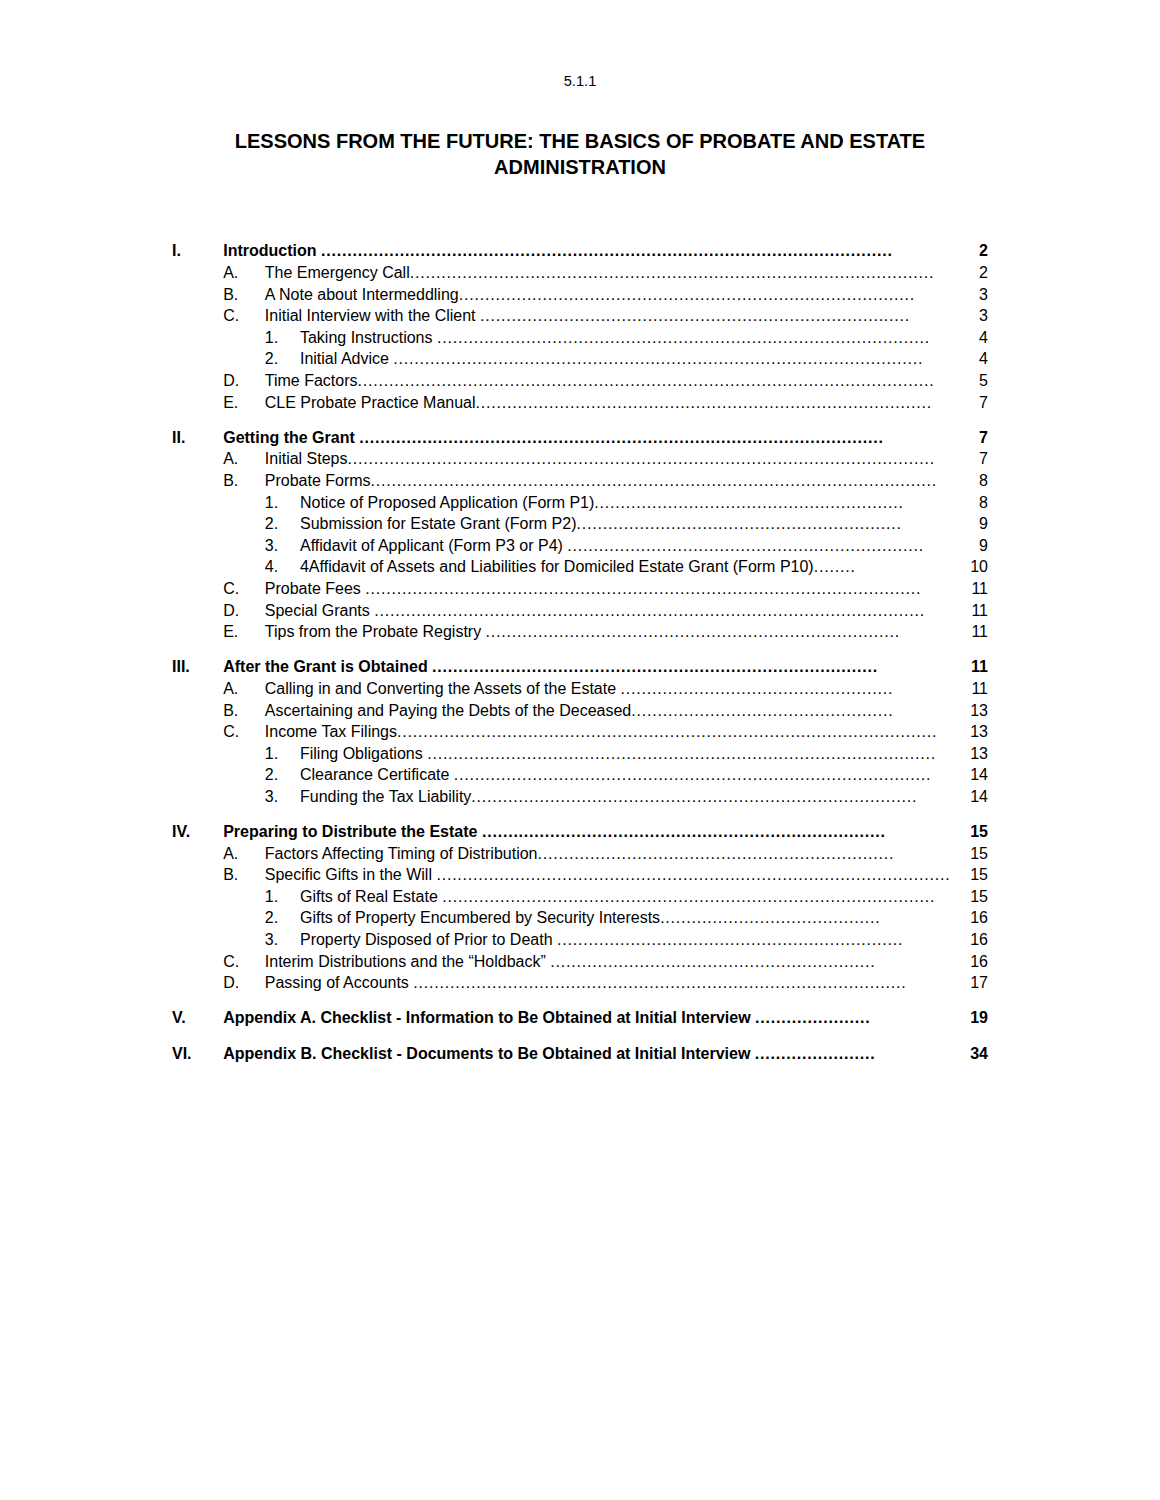5.1.1
LESSONS FROM THE FUTURE: THE BASICS OF PROBATE AND ESTATE
ADMINISTRATION
| I. | Introduction ............................................................................................................. | 2 |
| | A. | The Emergency Call .................................................................................................... | 2 |
| | B. | A Note about Intermeddling ....................................................................................... | 3 |
| | C. | Initial Interview with the Client .................................................................................. | 3 |
| | | 1. | Taking Instructions .............................................................................................. | 4 |
| | | 2. | Initial Advice ..................................................................................................... | 4 |
| | D. | Time Factors .............................................................................................................. | 5 |
| | E. | CLE Probate Practice Manual ....................................................................................... | 7 |
| II. | Getting the Grant .................................................................................................... | 7 |
| | A. | Initial Steps ................................................................................................................ | 7 |
| | B. | Probate Forms ............................................................................................................ | 8 |
| | | 1. | Notice of Proposed Application (Form P1) ........................................................... | 8 |
| | | 2. | Submission for Estate Grant (Form P2) .............................................................. | 9 |
| | | 3. | Affidavit of Applicant (Form P3 or P4) .................................................................... | 9 |
| | | 4. | 4Affidavit of Assets and Liabilities for Domiciled Estate Grant (Form P10) ........ | 10 |
| | C. | Probate Fees .......................................................................................................... | 11 |
| | D. | Special Grants ......................................................................................................... | 11 |
| | E. | Tips from the Probate Registry ............................................................................... | 11 |
| III. | After the Grant is Obtained ..................................................................................... | 11 |
| | A. | Calling in and Converting the Assets of the Estate .................................................... | 11 |
| | B. | Ascertaining and Paying the Debts of the Deceased .................................................. | 13 |
| | C. | Income Tax Filings ....................................................................................................... | 13 |
| | | 1. | Filing Obligations ................................................................................................. | 13 |
| | | 2. | Clearance Certificate ........................................................................................... | 14 |
| | | 3. | Funding the Tax Liability ..................................................................................... | 14 |
| IV. | Preparing to Distribute the Estate ............................................................................. | 15 |
| | A. | Factors Affecting Timing of Distribution .................................................................... | 15 |
| | B. | Specific Gifts in the Will .................................................................................................. | 15 |
| | | 1. | Gifts of Real Estate .............................................................................................. | 15 |
| | | 2. | Gifts of Property Encumbered by Security Interests .......................................... | 16 |
| | | 3. | Property Disposed of Prior to Death .................................................................. | 16 |
| | C. | Interim Distributions and the “Holdback” .............................................................. | 16 |
| | D. | Passing of Accounts .............................................................................................. | 17 |
| V. | Appendix A. Checklist - Information to Be Obtained at Initial Interview ...................... | 19 |
| VI. | Appendix B. Checklist - Documents to Be Obtained at Initial Interview ....................... | 34 |